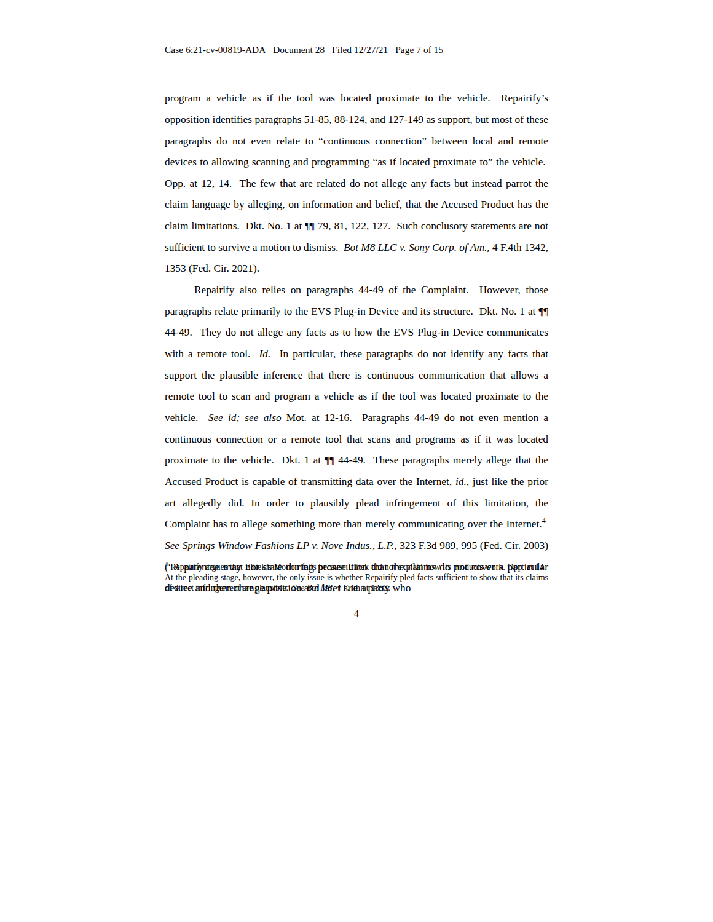Case 6:21-cv-00819-ADA Document 28 Filed 12/27/21 Page 7 of 15
program a vehicle as if the tool was located proximate to the vehicle. Repairify’s opposition identifies paragraphs 51-85, 88-124, and 127-149 as support, but most of these paragraphs do not even relate to “continuous connection” between local and remote devices to allowing scanning and programming “as if located proximate to” the vehicle. Opp. at 12, 14. The few that are related do not allege any facts but instead parrot the claim language by alleging, on information and belief, that the Accused Product has the claim limitations. Dkt. No. 1 at ¶¶ 79, 81, 122, 127. Such conclusory statements are not sufficient to survive a motion to dismiss. Bot M8 LLC v. Sony Corp. of Am., 4 F.4th 1342, 1353 (Fed. Cir. 2021).
Repairify also relies on paragraphs 44-49 of the Complaint. However, those paragraphs relate primarily to the EVS Plug-in Device and its structure. Dkt. No. 1 at ¶¶ 44-49. They do not allege any facts as to how the EVS Plug-in Device communicates with a remote tool. Id. In particular, these paragraphs do not identify any facts that support the plausible inference that there is continuous communication that allows a remote tool to scan and program a vehicle as if the tool was located proximate to the vehicle. See id; see also Mot. at 12-16. Paragraphs 44-49 do not even mention a continuous connection or a remote tool that scans and programs as if it was located proximate to the vehicle. Dkt. 1 at ¶¶ 44-49. These paragraphs merely allege that the Accused Product is capable of transmitting data over the Internet, id., just like the prior art allegedly did. In order to plausibly plead infringement of this limitation, the Complaint has to allege something more than merely communicating over the Internet.4 See Springs Window Fashions LP v. Nove Indus., L.P., 323 F.3d 989, 995 (Fed. Cir. 2003) (“A patentee may not state during prosecution that the claims do not cover a particular device and then change position and later sue a party who
4 Repairify argues that Elitek’s Motion fails because Elitek did not explain how its products work. Opp. at 14. At the pleading stage, however, the only issue is whether Repairify pled facts sufficient to show that its claims of direct infringement are plausible. See Bot M8, 4 F.4th at 1353.
4